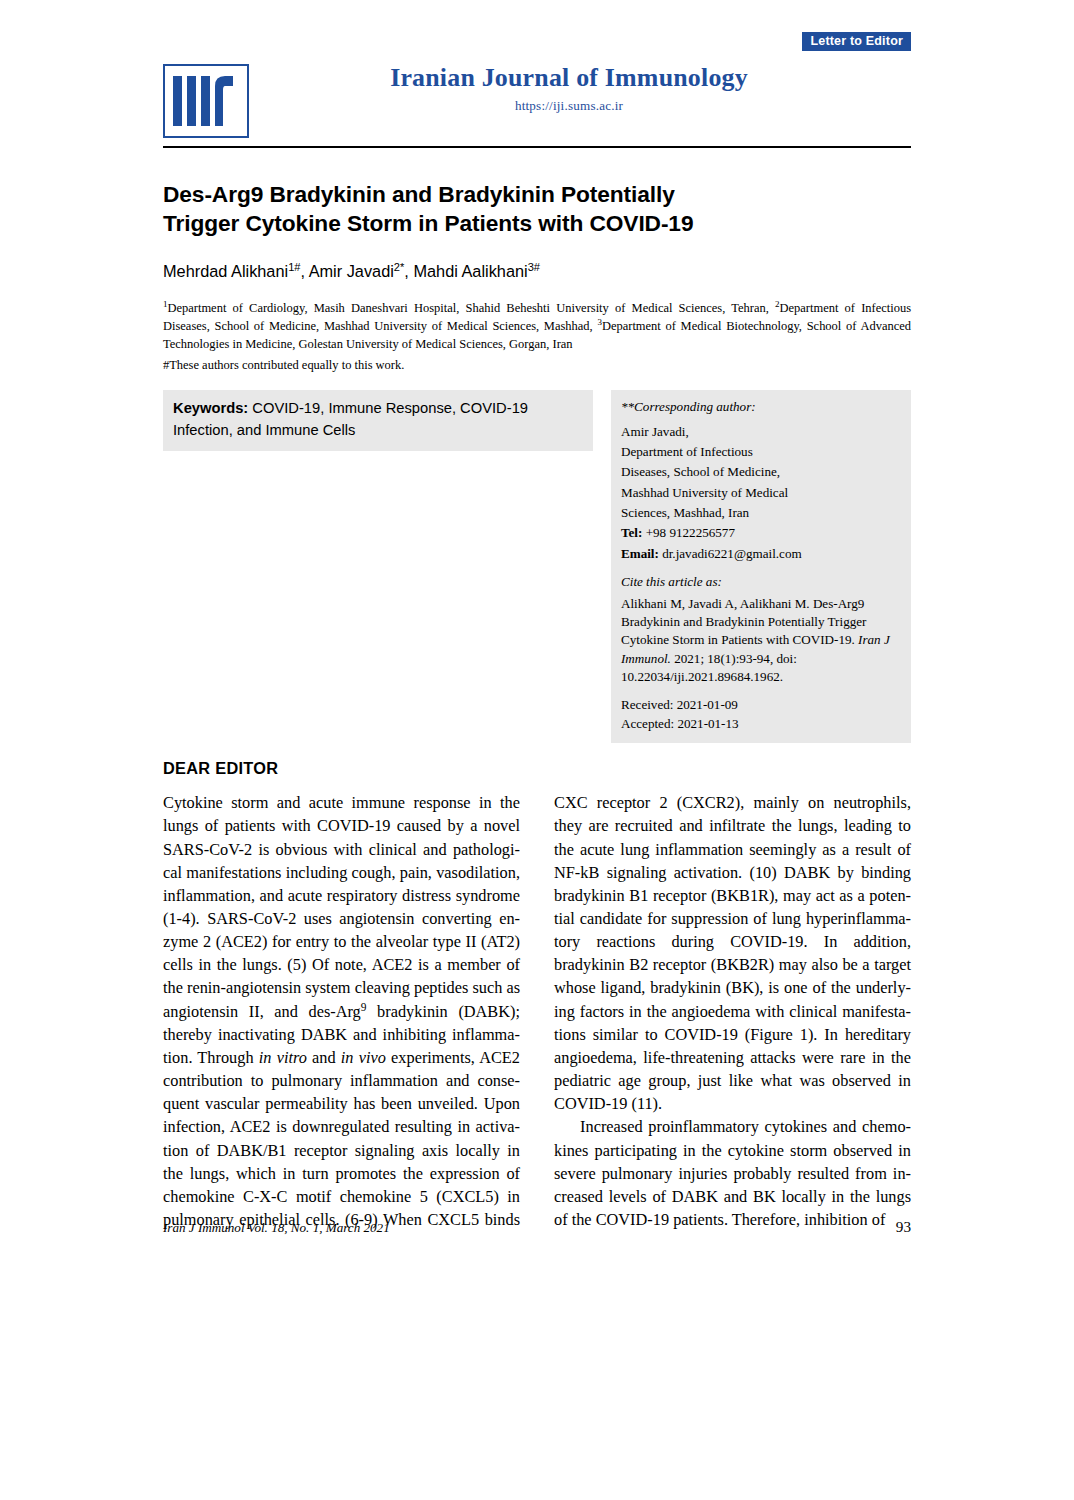Letter to Editor
Iranian Journal of Immunology
https://iji.sums.ac.ir
Des-Arg9 Bradykinin and Bradykinin Potentially
Trigger Cytokine Storm in Patients with COVID-19
Mehrdad Alikhani1#, Amir Javadi2*, Mahdi Aalikhani3#
1Department of Cardiology, Masih Daneshvari Hospital, Shahid Beheshti University of Medical Sciences, Tehran, 2Department of Infectious Diseases, School of Medicine, Mashhad University of Medical Sciences, Mashhad, 3Department of Medical Biotechnology, School of Advanced Technologies in Medicine, Golestan University of Medical Sciences, Gorgan, Iran
#These authors contributed equally to this work.
Keywords: COVID-19, Immune Response, COVID-19 Infection, and Immune Cells
**Corresponding author:
Amir Javadi,
Department of Infectious
Diseases, School of Medicine,
Mashhad University of Medical
Sciences, Mashhad, Iran
Tel: +98 9122256577
Email: dr.javadi6221@gmail.com
Cite this article as:
Alikhani M, Javadi A, Aalikhani M. Des-Arg9 Bradykinin and Bradykinin Potentially Trigger Cytokine Storm in Patients with COVID-19. Iran J Immunol. 2021; 18(1):93-94, doi: 10.22034/iji.2021.89684.1962.
Received: 2021-01-09
Accepted: 2021-01-13
DEAR EDITOR
Cytokine storm and acute immune response in the lungs of patients with COVID-19 caused by a novel SARS-CoV-2 is obvious with clinical and pathological manifestations including cough, pain, vasodilation, inflammation, and acute respiratory distress syndrome (1-4). SARS-CoV-2 uses angiotensin converting enzyme 2 (ACE2) for entry to the alveolar type II (AT2) cells in the lungs. (5) Of note, ACE2 is a member of the renin-angiotensin system cleaving peptides such as angiotensin II, and des-Arg9 bradykinin (DABK); thereby inactivating DABK and inhibiting inflammation. Through in vitro and in vivo experiments, ACE2 contribution to pulmonary inflammation and consequent vascular permeability has been unveiled. Upon infection, ACE2 is downregulated resulting in activation of DABK/B1 receptor signaling axis locally in the lungs, which in turn promotes the expression of chemokine C-X-C motif chemokine 5 (CXCL5) in pulmonary epithelial cells. (6-9) When CXCL5 binds CXC receptor 2 (CXCR2), mainly on neutrophils, they are recruited and infiltrate the lungs, leading to the acute lung inflammation seemingly as a result of NF-kB signaling activation. (10) DABK by binding bradykinin B1 receptor (BKB1R), may act as a potential candidate for suppression of lung hyperinflammatory reactions during COVID-19. In addition, bradykinin B2 receptor (BKB2R) may also be a target whose ligand, bradykinin (BK), is one of the underlying factors in the angioedema with clinical manifestations similar to COVID-19 (Figure 1). In hereditary angioedema, life-threatening attacks were rare in the pediatric age group, just like what was observed in COVID-19 (11).
Increased proinflammatory cytokines and chemokines participating in the cytokine storm observed in severe pulmonary injuries probably resulted from increased levels of DABK and BK locally in the lungs of the COVID-19 patients. Therefore, inhibition of
Iran J Immunol Vol. 18, No. 1, March 2021
93